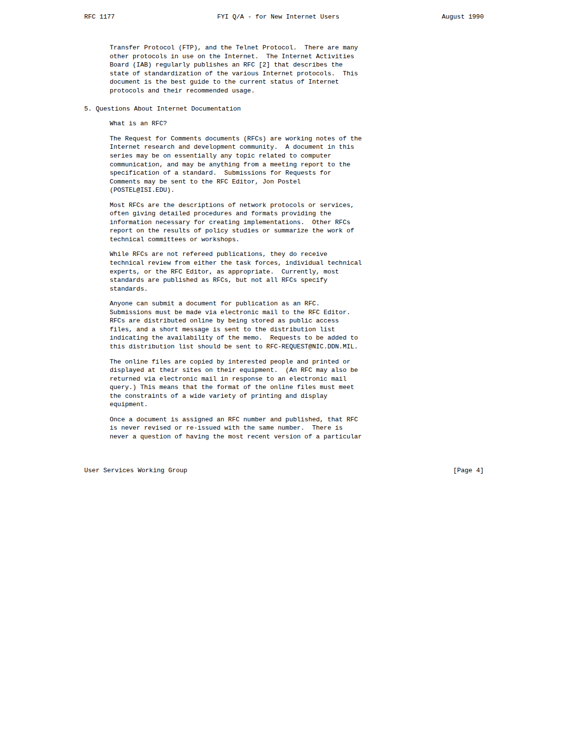RFC 1177 FYI Q/A - for New Internet Users August 1990
Transfer Protocol (FTP), and the Telnet Protocol. There are many other protocols in use on the Internet. The Internet Activities Board (IAB) regularly publishes an RFC [2] that describes the state of standardization of the various Internet protocols. This document is the best guide to the current status of Internet protocols and their recommended usage.
5. Questions About Internet Documentation
What is an RFC?
The Request for Comments documents (RFCs) are working notes of the Internet research and development community. A document in this series may be on essentially any topic related to computer communication, and may be anything from a meeting report to the specification of a standard. Submissions for Requests for Comments may be sent to the RFC Editor, Jon Postel (POSTEL@ISI.EDU).
Most RFCs are the descriptions of network protocols or services, often giving detailed procedures and formats providing the information necessary for creating implementations. Other RFCs report on the results of policy studies or summarize the work of technical committees or workshops.
While RFCs are not refereed publications, they do receive technical review from either the task forces, individual technical experts, or the RFC Editor, as appropriate. Currently, most standards are published as RFCs, but not all RFCs specify standards.
Anyone can submit a document for publication as an RFC. Submissions must be made via electronic mail to the RFC Editor. RFCs are distributed online by being stored as public access files, and a short message is sent to the distribution list indicating the availability of the memo. Requests to be added to this distribution list should be sent to RFC-REQUEST@NIC.DDN.MIL.
The online files are copied by interested people and printed or displayed at their sites on their equipment. (An RFC may also be returned via electronic mail in response to an electronic mail query.) This means that the format of the online files must meet the constraints of a wide variety of printing and display equipment.
Once a document is assigned an RFC number and published, that RFC is never revised or re-issued with the same number. There is never a question of having the most recent version of a particular
User Services Working Group [Page 4]